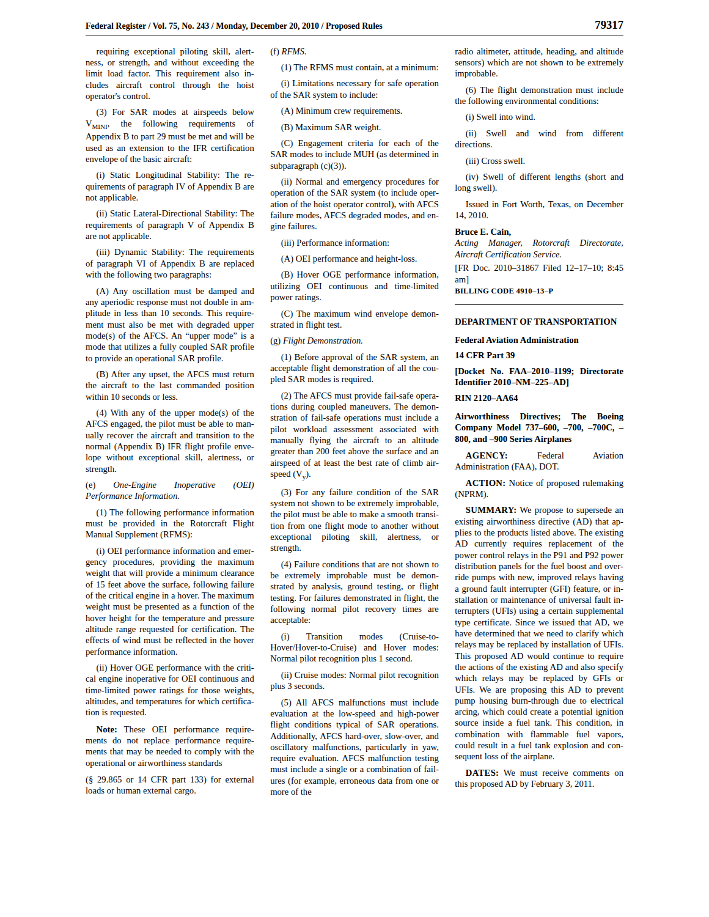Federal Register / Vol. 75, No. 243 / Monday, December 20, 2010 / Proposed Rules
79317
requiring exceptional piloting skill, alertness, or strength, and without exceeding the limit load factor. This requirement also includes aircraft control through the hoist operator's control.
(3) For SAR modes at airspeeds below VMINI, the following requirements of Appendix B to part 29 must be met and will be used as an extension to the IFR certification envelope of the basic aircraft:
(i) Static Longitudinal Stability: The requirements of paragraph IV of Appendix B are not applicable.
(ii) Static Lateral-Directional Stability: The requirements of paragraph V of Appendix B are not applicable.
(iii) Dynamic Stability: The requirements of paragraph VI of Appendix B are replaced with the following two paragraphs:
(A) Any oscillation must be damped and any aperiodic response must not double in amplitude in less than 10 seconds. This requirement must also be met with degraded upper mode(s) of the AFCS. An “upper mode” is a mode that utilizes a fully coupled SAR profile to provide an operational SAR profile.
(B) After any upset, the AFCS must return the aircraft to the last commanded position within 10 seconds or less.
(4) With any of the upper mode(s) of the AFCS engaged, the pilot must be able to manually recover the aircraft and transition to the normal (Appendix B) IFR flight profile envelope without exceptional skill, alertness, or strength.
(e) One-Engine Inoperative (OEI) Performance Information.
(1) The following performance information must be provided in the Rotorcraft Flight Manual Supplement (RFMS):
(i) OEI performance information and emergency procedures, providing the maximum weight that will provide a minimum clearance of 15 feet above the surface, following failure of the critical engine in a hover. The maximum weight must be presented as a function of the hover height for the temperature and pressure altitude range requested for certification. The effects of wind must be reflected in the hover performance information.
(ii) Hover OGE performance with the critical engine inoperative for OEI continuous and time-limited power ratings for those weights, altitudes, and temperatures for which certification is requested.
Note: These OEI performance requirements do not replace performance requirements that may be needed to comply with the operational or airworthiness standards
(§ 29.865 or 14 CFR part 133) for external loads or human external cargo.
(f) RFMS.
(1) The RFMS must contain, at a minimum:
(i) Limitations necessary for safe operation of the SAR system to include:
(A) Minimum crew requirements.
(B) Maximum SAR weight.
(C) Engagement criteria for each of the SAR modes to include MUH (as determined in subparagraph (c)(3)).
(ii) Normal and emergency procedures for operation of the SAR system (to include operation of the hoist operator control), with AFCS failure modes, AFCS degraded modes, and engine failures.
(iii) Performance information:
(A) OEI performance and height-loss.
(B) Hover OGE performance information, utilizing OEI continuous and time-limited power ratings.
(C) The maximum wind envelope demonstrated in flight test.
(g) Flight Demonstration.
(1) Before approval of the SAR system, an acceptable flight demonstration of all the coupled SAR modes is required.
(2) The AFCS must provide fail-safe operations during coupled maneuvers. The demonstration of fail-safe operations must include a pilot workload assessment associated with manually flying the aircraft to an altitude greater than 200 feet above the surface and an airspeed of at least the best rate of climb airspeed (Vy).
(3) For any failure condition of the SAR system not shown to be extremely improbable, the pilot must be able to make a smooth transition from one flight mode to another without exceptional piloting skill, alertness, or strength.
(4) Failure conditions that are not shown to be extremely improbable must be demonstrated by analysis, ground testing, or flight testing. For failures demonstrated in flight, the following normal pilot recovery times are acceptable:
(i) Transition modes (Cruise-to-Hover/Hover-to-Cruise) and Hover modes: Normal pilot recognition plus 1 second.
(ii) Cruise modes: Normal pilot recognition plus 3 seconds.
(5) All AFCS malfunctions must include evaluation at the low-speed and high-power flight conditions typical of SAR operations. Additionally, AFCS hard-over, slow-over, and oscillatory malfunctions, particularly in yaw, require evaluation. AFCS malfunction testing must include a single or a combination of failures (for example, erroneous data from one or more of the
radio altimeter, attitude, heading, and altitude sensors) which are not shown to be extremely improbable.
(6) The flight demonstration must include the following environmental conditions:
(i) Swell into wind.
(ii) Swell and wind from different directions.
(iii) Cross swell.
(iv) Swell of different lengths (short and long swell).
Issued in Fort Worth, Texas, on December 14, 2010.
Bruce E. Cain,
Acting Manager, Rotorcraft Directorate, Aircraft Certification Service.
[FR Doc. 2010–31867 Filed 12–17–10; 8:45 am]
BILLING CODE 4910–13–P
DEPARTMENT OF TRANSPORTATION
Federal Aviation Administration
14 CFR Part 39
[Docket No. FAA–2010–1199; Directorate Identifier 2010–NM–225–AD]
RIN 2120–AA64
Airworthiness Directives; The Boeing Company Model 737–600, –700, –700C, –800, and –900 Series Airplanes
AGENCY: Federal Aviation Administration (FAA), DOT.
ACTION: Notice of proposed rulemaking (NPRM).
SUMMARY: We propose to supersede an existing airworthiness directive (AD) that applies to the products listed above. The existing AD currently requires replacement of the power control relays in the P91 and P92 power distribution panels for the fuel boost and override pumps with new, improved relays having a ground fault interrupter (GFI) feature, or installation or maintenance of universal fault interrupters (UFIs) using a certain supplemental type certificate. Since we issued that AD, we have determined that we need to clarify which relays may be replaced by installation of UFIs. This proposed AD would continue to require the actions of the existing AD and also specify which relays may be replaced by GFIs or UFIs. We are proposing this AD to prevent pump housing burn-through due to electrical arcing, which could create a potential ignition source inside a fuel tank. This condition, in combination with flammable fuel vapors, could result in a fuel tank explosion and consequent loss of the airplane.
DATES: We must receive comments on this proposed AD by February 3, 2011.